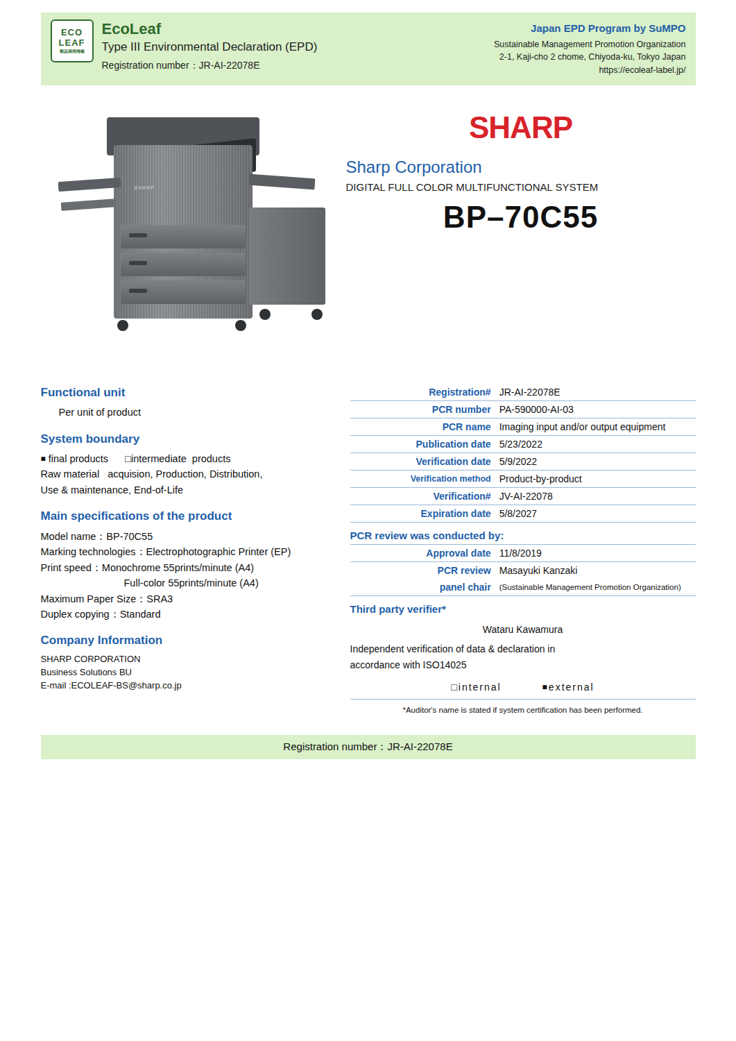ECO
LEAF
製品環境情報
EcoLeaf
Type III Environmental Declaration (EPD)
Registration number：JR-AI-22078E
Japan EPD Program by SuMPO
Sustainable Management Promotion Organization
2-1, Kaji-cho 2 chome, Chiyoda-ku, Tokyo Japan
https://ecoleaf-label.jp/
SHARP
SHARP
Sharp Corporation
DIGITAL FULL COLOR MULTIFUNCTIONAL SYSTEM
BP–70C55
Functional unit
Per unit of product
System boundary
■ final products □intermediate products
Raw material acquision, Production, Distribution,
Use & maintenance, End-of-Life
Main specifications of the product
Model name：BP-70C55
Marking technologies：Electrophotographic Printer (EP)
Print speed：Monochrome 55prints/minute (A4)
Full-color 55prints/minute (A4)
Maximum Paper Size：SRA3
Duplex copying：Standard
Company Information
SHARP CORPORATION
Business Solutions BU
E-mail :ECOLEAF-BS@sharp.co.jp
| Registration# | JR-AI-22078E |
| PCR number | PA-590000-AI-03 |
| PCR name | Imaging input and/or output equipment |
| Publication date | 5/23/2022 |
| Verification date | 5/9/2022 |
| Verification method | Product-by-product |
| Verification# | JV-AI-22078 |
| Expiration date | 5/8/2027 |
PCR review was conducted by:
| Approval date | 11/8/2019 |
| PCR review | Masayuki Kanzaki |
| panel chair | (Sustainable Management Promotion Organization) |
Third party verifier*
Wataru Kawamura
Independent verification of data & declaration in
accordance with ISO14025
□internal ■external
*Auditor's name is stated if system certification has been performed.
Registration number：JR-AI-22078E